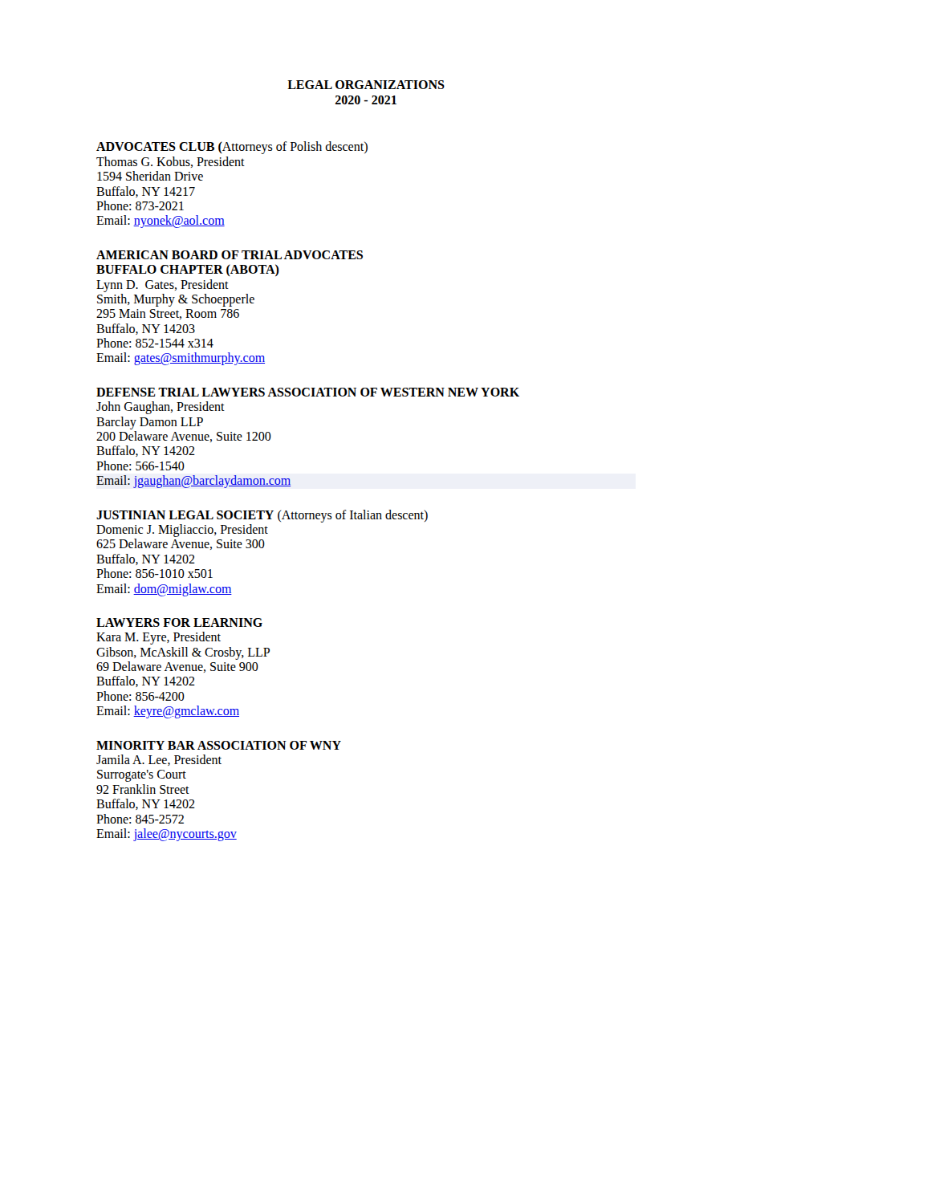LEGAL ORGANIZATIONS
2020 - 2021
ADVOCATES CLUB (Attorneys of Polish descent)
Thomas G. Kobus, President
1594 Sheridan Drive
Buffalo, NY 14217
Phone: 873-2021
Email: nyonek@aol.com
AMERICAN BOARD OF TRIAL ADVOCATES
BUFFALO CHAPTER (ABOTA)
Lynn D. Gates, President
Smith, Murphy & Schoepperle
295 Main Street, Room 786
Buffalo, NY 14203
Phone: 852-1544 x314
Email: gates@smithmurphy.com
DEFENSE TRIAL LAWYERS ASSOCIATION OF WESTERN NEW YORK
John Gaughan, President
Barclay Damon LLP
200 Delaware Avenue, Suite 1200
Buffalo, NY 14202
Phone: 566-1540
Email: jgaughan@barclaydamon.com
JUSTINIAN LEGAL SOCIETY (Attorneys of Italian descent)
Domenic J. Migliaccio, President
625 Delaware Avenue, Suite 300
Buffalo, NY 14202
Phone: 856-1010 x501
Email: dom@miglaw.com
LAWYERS FOR LEARNING
Kara M. Eyre, President
Gibson, McAskill & Crosby, LLP
69 Delaware Avenue, Suite 900
Buffalo, NY 14202
Phone: 856-4200
Email: keyre@gmclaw.com
MINORITY BAR ASSOCIATION OF WNY
Jamila A. Lee, President
Surrogate's Court
92 Franklin Street
Buffalo, NY 14202
Phone: 845-2572
Email: jalee@nycourts.gov